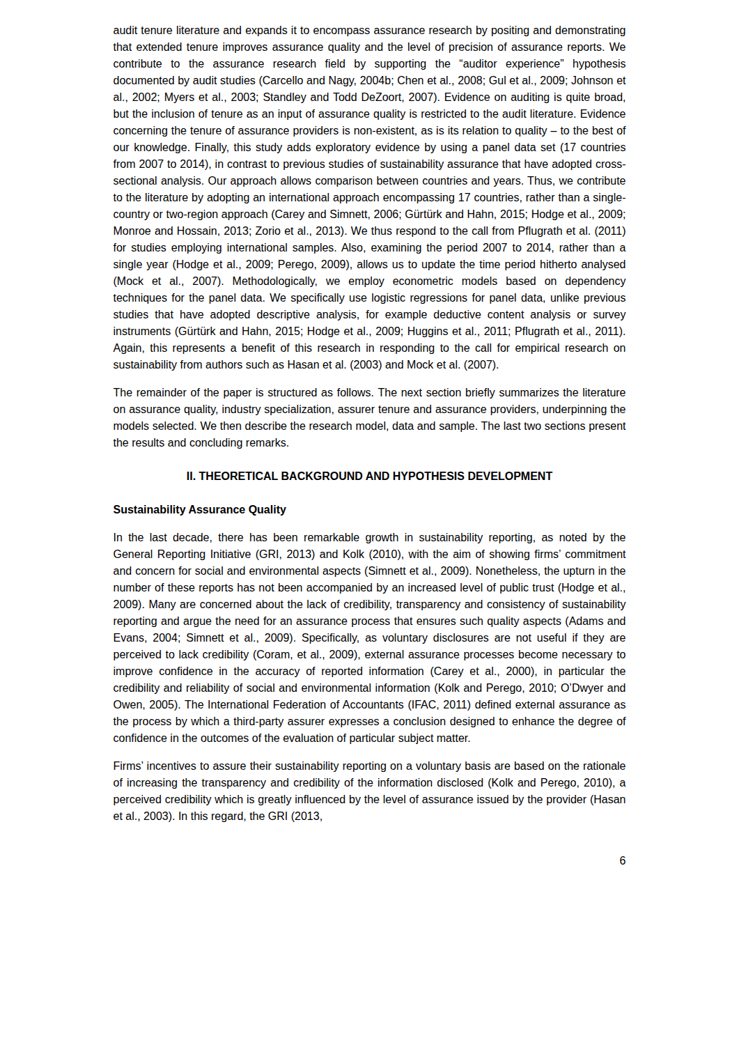audit tenure literature and expands it to encompass assurance research by positing and demonstrating that extended tenure improves assurance quality and the level of precision of assurance reports. We contribute to the assurance research field by supporting the “auditor experience” hypothesis documented by audit studies (Carcello and Nagy, 2004b; Chen et al., 2008; Gul et al., 2009; Johnson et al., 2002; Myers et al., 2003; Standley and Todd DeZoort, 2007). Evidence on auditing is quite broad, but the inclusion of tenure as an input of assurance quality is restricted to the audit literature. Evidence concerning the tenure of assurance providers is non-existent, as is its relation to quality – to the best of our knowledge. Finally, this study adds exploratory evidence by using a panel data set (17 countries from 2007 to 2014), in contrast to previous studies of sustainability assurance that have adopted cross-sectional analysis. Our approach allows comparison between countries and years. Thus, we contribute to the literature by adopting an international approach encompassing 17 countries, rather than a single-country or two-region approach (Carey and Simnett, 2006; Gürtürk and Hahn, 2015; Hodge et al., 2009; Monroe and Hossain, 2013; Zorio et al., 2013). We thus respond to the call from Pflugrath et al. (2011) for studies employing international samples. Also, examining the period 2007 to 2014, rather than a single year (Hodge et al., 2009; Perego, 2009), allows us to update the time period hitherto analysed (Mock et al., 2007). Methodologically, we employ econometric models based on dependency techniques for the panel data. We specifically use logistic regressions for panel data, unlike previous studies that have adopted descriptive analysis, for example deductive content analysis or survey instruments (Gürtürk and Hahn, 2015; Hodge et al., 2009; Huggins et al., 2011; Pflugrath et al., 2011). Again, this represents a benefit of this research in responding to the call for empirical research on sustainability from authors such as Hasan et al. (2003) and Mock et al. (2007).
The remainder of the paper is structured as follows. The next section briefly summarizes the literature on assurance quality, industry specialization, assurer tenure and assurance providers, underpinning the models selected. We then describe the research model, data and sample. The last two sections present the results and concluding remarks.
II. THEORETICAL BACKGROUND AND HYPOTHESIS DEVELOPMENT
Sustainability Assurance Quality
In the last decade, there has been remarkable growth in sustainability reporting, as noted by the General Reporting Initiative (GRI, 2013) and Kolk (2010), with the aim of showing firms’ commitment and concern for social and environmental aspects (Simnett et al., 2009). Nonetheless, the upturn in the number of these reports has not been accompanied by an increased level of public trust (Hodge et al., 2009). Many are concerned about the lack of credibility, transparency and consistency of sustainability reporting and argue the need for an assurance process that ensures such quality aspects (Adams and Evans, 2004; Simnett et al., 2009). Specifically, as voluntary disclosures are not useful if they are perceived to lack credibility (Coram, et al., 2009), external assurance processes become necessary to improve confidence in the accuracy of reported information (Carey et al., 2000), in particular the credibility and reliability of social and environmental information (Kolk and Perego, 2010; O’Dwyer and Owen, 2005). The International Federation of Accountants (IFAC, 2011) defined external assurance as the process by which a third-party assurer expresses a conclusion designed to enhance the degree of confidence in the outcomes of the evaluation of particular subject matter.
Firms’ incentives to assure their sustainability reporting on a voluntary basis are based on the rationale of increasing the transparency and credibility of the information disclosed (Kolk and Perego, 2010), a perceived credibility which is greatly influenced by the level of assurance issued by the provider (Hasan et al., 2003). In this regard, the GRI (2013,
6